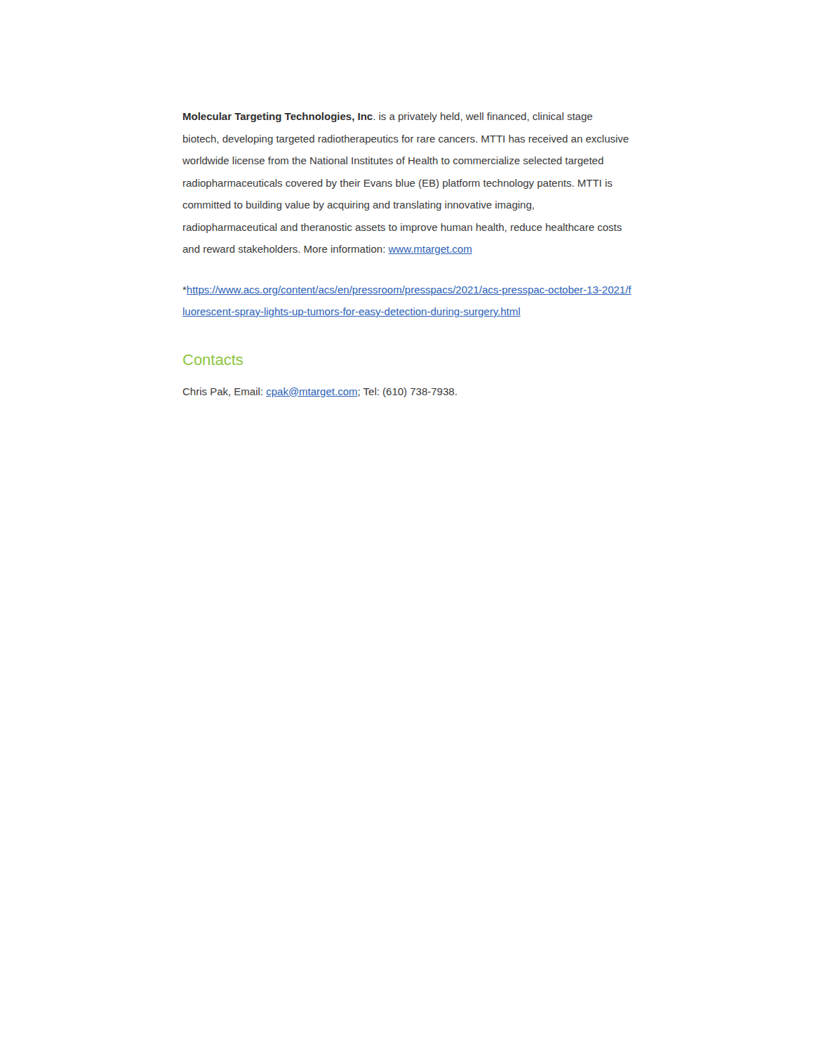Molecular Targeting Technologies, Inc. is a privately held, well financed, clinical stage biotech, developing targeted radiotherapeutics for rare cancers. MTTI has received an exclusive worldwide license from the National Institutes of Health to commercialize selected targeted radiopharmaceuticals covered by their Evans blue (EB) platform technology patents. MTTI is committed to building value by acquiring and translating innovative imaging, radiopharmaceutical and theranostic assets to improve human health, reduce healthcare costs and reward stakeholders. More information: www.mtarget.com
*https://www.acs.org/content/acs/en/pressroom/presspacs/2021/acs-presspac-october-13-2021/fluorescent-spray-lights-up-tumors-for-easy-detection-during-surgery.html
Contacts
Chris Pak, Email: cpak@mtarget.com; Tel: (610) 738-7938.